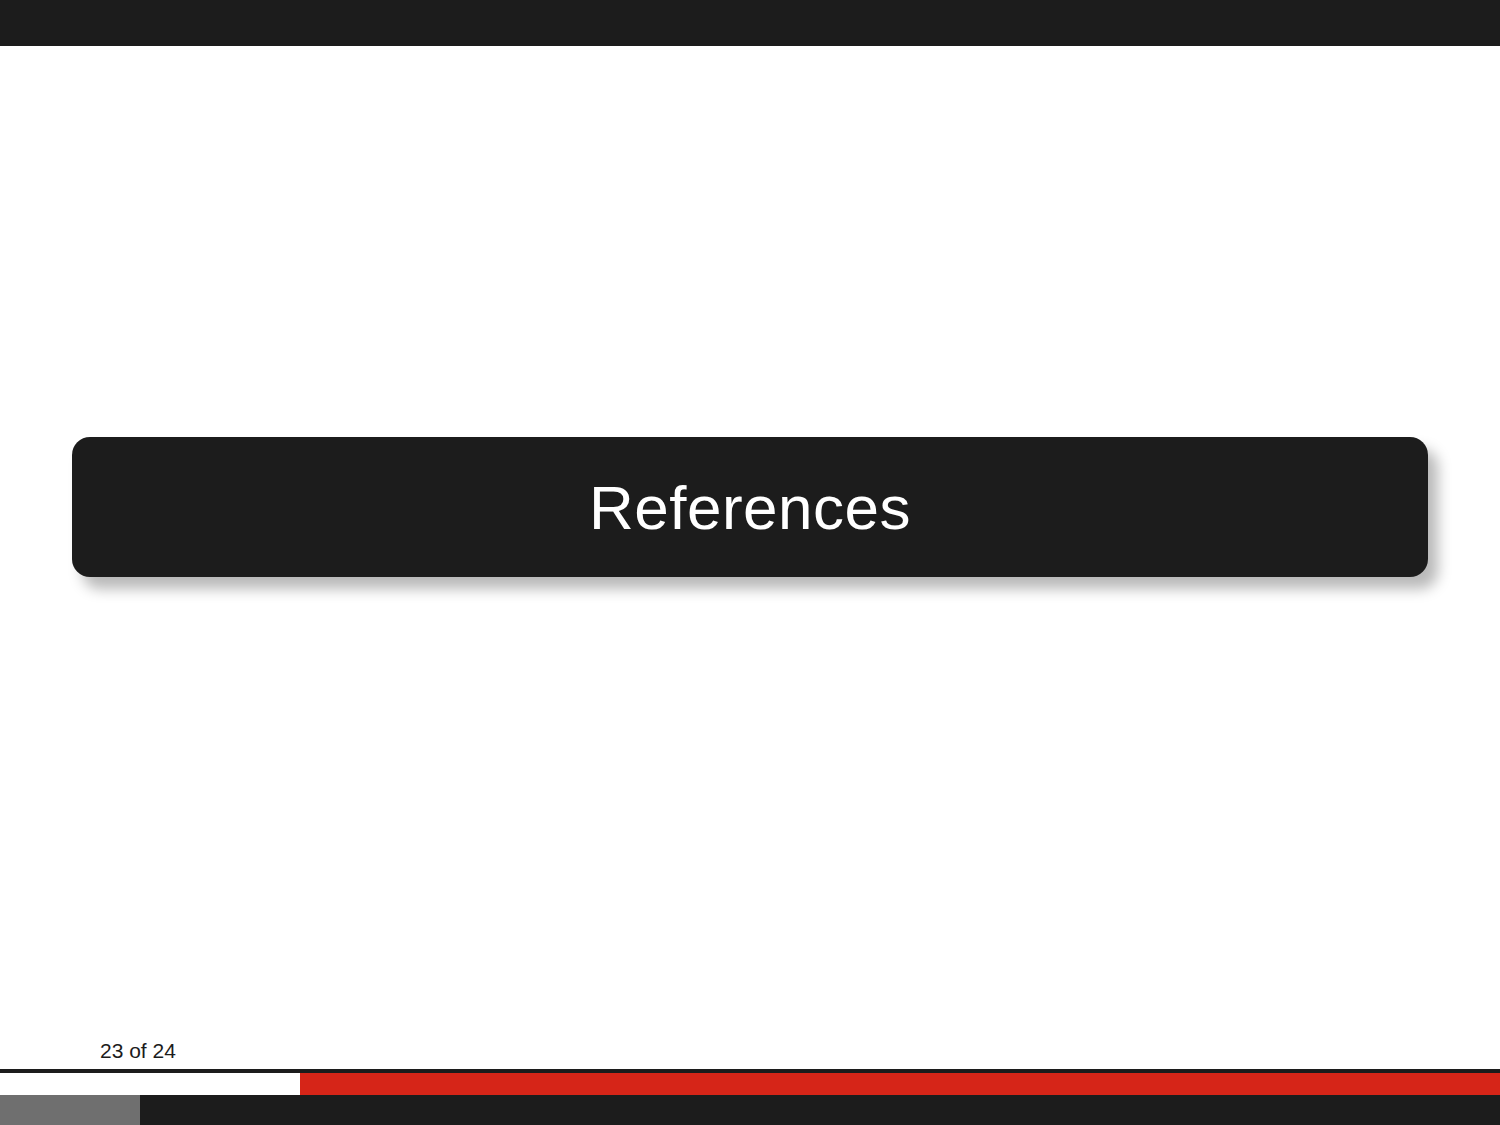References
23 of 24